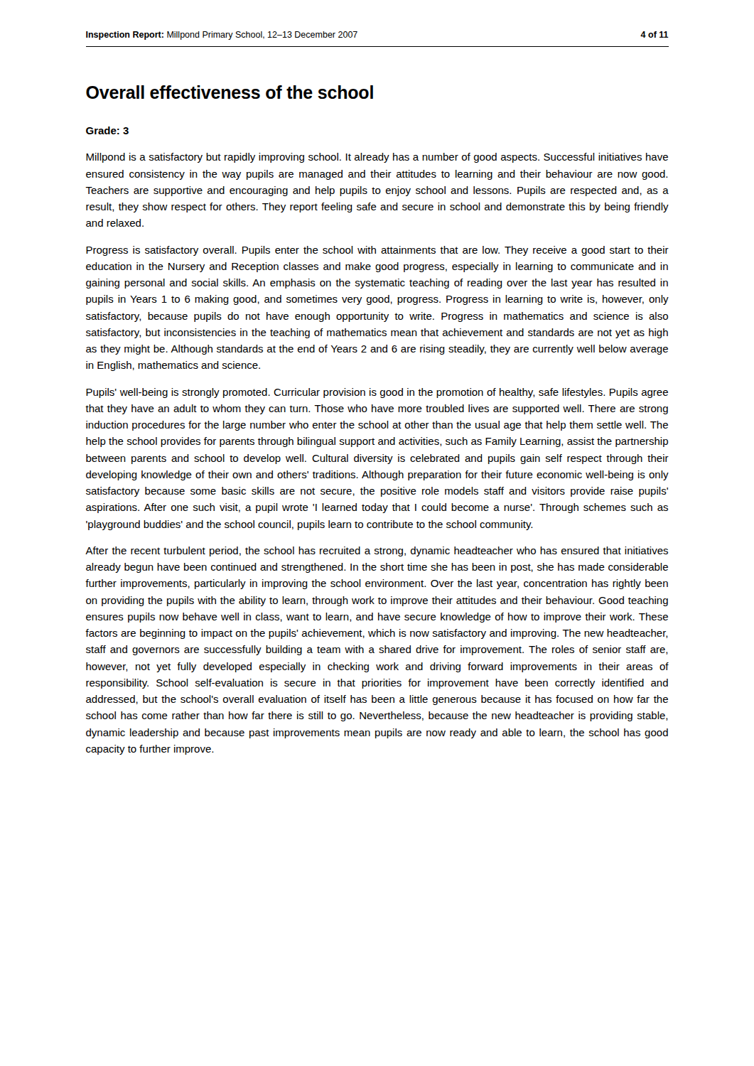Inspection Report: Millpond Primary School, 12–13 December 2007
4 of 11
Overall effectiveness of the school
Grade: 3
Millpond is a satisfactory but rapidly improving school. It already has a number of good aspects. Successful initiatives have ensured consistency in the way pupils are managed and their attitudes to learning and their behaviour are now good. Teachers are supportive and encouraging and help pupils to enjoy school and lessons. Pupils are respected and, as a result, they show respect for others. They report feeling safe and secure in school and demonstrate this by being friendly and relaxed.
Progress is satisfactory overall. Pupils enter the school with attainments that are low. They receive a good start to their education in the Nursery and Reception classes and make good progress, especially in learning to communicate and in gaining personal and social skills. An emphasis on the systematic teaching of reading over the last year has resulted in pupils in Years 1 to 6 making good, and sometimes very good, progress. Progress in learning to write is, however, only satisfactory, because pupils do not have enough opportunity to write. Progress in mathematics and science is also satisfactory, but inconsistencies in the teaching of mathematics mean that achievement and standards are not yet as high as they might be. Although standards at the end of Years 2 and 6 are rising steadily, they are currently well below average in English, mathematics and science.
Pupils' well-being is strongly promoted. Curricular provision is good in the promotion of healthy, safe lifestyles. Pupils agree that they have an adult to whom they can turn. Those who have more troubled lives are supported well. There are strong induction procedures for the large number who enter the school at other than the usual age that help them settle well. The help the school provides for parents through bilingual support and activities, such as Family Learning, assist the partnership between parents and school to develop well. Cultural diversity is celebrated and pupils gain self respect through their developing knowledge of their own and others' traditions. Although preparation for their future economic well-being is only satisfactory because some basic skills are not secure, the positive role models staff and visitors provide raise pupils' aspirations. After one such visit, a pupil wrote 'I learned today that I could become a nurse'. Through schemes such as 'playground buddies' and the school council, pupils learn to contribute to the school community.
After the recent turbulent period, the school has recruited a strong, dynamic headteacher who has ensured that initiatives already begun have been continued and strengthened. In the short time she has been in post, she has made considerable further improvements, particularly in improving the school environment. Over the last year, concentration has rightly been on providing the pupils with the ability to learn, through work to improve their attitudes and their behaviour. Good teaching ensures pupils now behave well in class, want to learn, and have secure knowledge of how to improve their work. These factors are beginning to impact on the pupils' achievement, which is now satisfactory and improving. The new headteacher, staff and governors are successfully building a team with a shared drive for improvement. The roles of senior staff are, however, not yet fully developed especially in checking work and driving forward improvements in their areas of responsibility. School self-evaluation is secure in that priorities for improvement have been correctly identified and addressed, but the school's overall evaluation of itself has been a little generous because it has focused on how far the school has come rather than how far there is still to go. Nevertheless, because the new headteacher is providing stable, dynamic leadership and because past improvements mean pupils are now ready and able to learn, the school has good capacity to further improve.